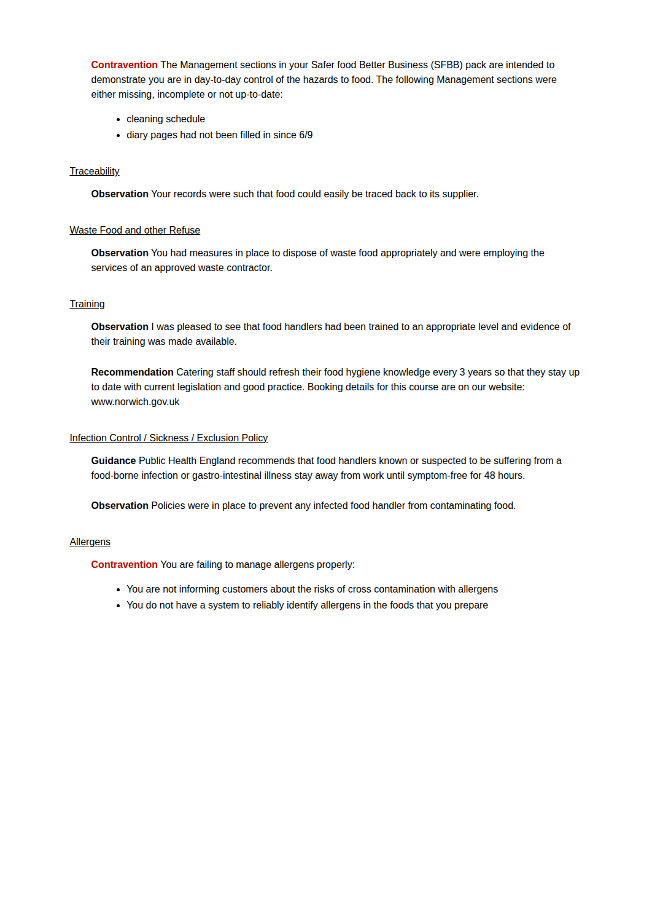Contravention The Management sections in your Safer food Better Business (SFBB) pack are intended to demonstrate you are in day-to-day control of the hazards to food. The following Management sections were either missing, incomplete or not up-to-date:
cleaning schedule
diary pages had not been filled in since 6/9
Traceability
Observation Your records were such that food could easily be traced back to its supplier.
Waste Food and other Refuse
Observation You had measures in place to dispose of waste food appropriately and were employing the services of an approved waste contractor.
Training
Observation I was pleased to see that food handlers had been trained to an appropriate level and evidence of their training was made available.
Recommendation Catering staff should refresh their food hygiene knowledge every 3 years so that they stay up to date with current legislation and good practice. Booking details for this course are on our website: www.norwich.gov.uk
Infection Control / Sickness / Exclusion Policy
Guidance Public Health England recommends that food handlers known or suspected to be suffering from a food-borne infection or gastro-intestinal illness stay away from work until symptom-free for 48 hours.
Observation Policies were in place to prevent any infected food handler from contaminating food.
Allergens
Contravention You are failing to manage allergens properly:
You are not informing customers about the risks of cross contamination with allergens
You do not have a system to reliably identify allergens in the foods that you prepare